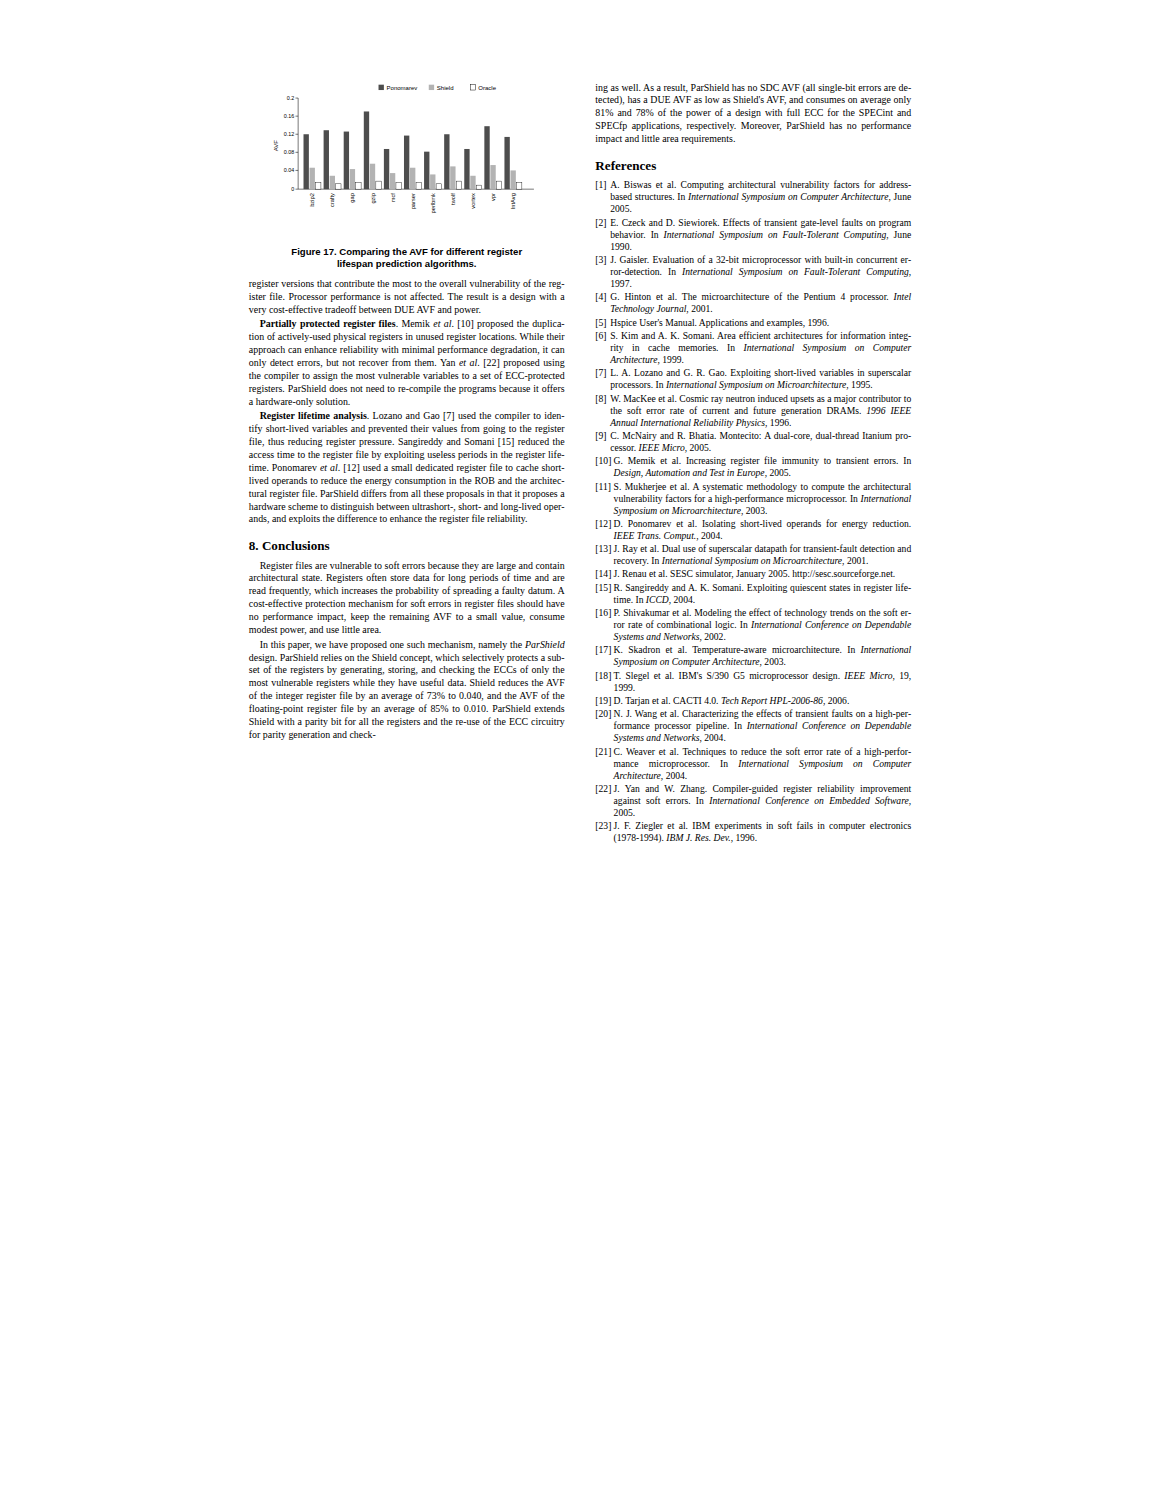Ponomarev Shield Oracle 0.2 0.16 0.12 0.08 0.04 0 AVF bzip2 crafty gap gzip mcf parser perlbmk twolf vortex vpr IntAvg
Figure 17. Comparing the AVF for different register lifespan prediction algorithms.
register versions that contribute the most to the overall vulnerability of the register file. Processor performance is not affected. The result is a design with a very cost-effective tradeoff between DUE AVF and power.
Partially protected register files. Memik et al. [10] proposed the duplication of actively-used physical registers in unused register locations. While their approach can enhance reliability with minimal performance degradation, it can only detect errors, but not recover from them. Yan et al. [22] proposed using the compiler to assign the most vulnerable variables to a set of ECC-protected registers. ParShield does not need to re-compile the programs because it offers a hardware-only solution.
Register lifetime analysis. Lozano and Gao [7] used the compiler to identify short-lived variables and prevented their values from going to the register file, thus reducing register pressure. Sangireddy and Somani [15] reduced the access time to the register file by exploiting useless periods in the register lifetime. Ponomarev et al. [12] used a small dedicated register file to cache short-lived operands to reduce the energy consumption in the ROB and the architectural register file. ParShield differs from all these proposals in that it proposes a hardware scheme to distinguish between ultrashort-, short- and long-lived operands, and exploits the difference to enhance the register file reliability.
8. Conclusions
Register files are vulnerable to soft errors because they are large and contain architectural state. Registers often store data for long periods of time and are read frequently, which increases the probability of spreading a faulty datum. A cost-effective protection mechanism for soft errors in register files should have no performance impact, keep the remaining AVF to a small value, consume modest power, and use little area.
In this paper, we have proposed one such mechanism, namely the ParShield design. ParShield relies on the Shield concept, which selectively protects a subset of the registers by generating, storing, and checking the ECCs of only the most vulnerable registers while they have useful data. Shield reduces the AVF of the integer register file by an average of 73% to 0.040, and the AVF of the floating-point register file by an average of 85% to 0.010. ParShield extends Shield with a parity bit for all the registers and the re-use of the ECC circuitry for parity generation and check-
ing as well. As a result, ParShield has no SDC AVF (all single-bit errors are detected), has a DUE AVF as low as Shield's AVF, and consumes on average only 81% and 78% of the power of a design with full ECC for the SPECint and SPECfp applications, respectively. Moreover, ParShield has no performance impact and little area requirements.
References
A. Biswas et al. Computing architectural vulnerability factors for address-based structures. In International Symposium on Computer Architecture, June 2005.
E. Czeck and D. Siewiorek. Effects of transient gate-level faults on program behavior. In International Symposium on Fault-Tolerant Computing, June 1990.
J. Gaisler. Evaluation of a 32-bit microprocessor with built-in concurrent error-detection. In International Symposium on Fault-Tolerant Computing, 1997.
G. Hinton et al. The microarchitecture of the Pentium 4 processor. Intel Technology Journal, 2001.
Hspice User's Manual. Applications and examples, 1996.
S. Kim and A. K. Somani. Area efficient architectures for information integrity in cache memories. In International Symposium on Computer Architecture, 1999.
L. A. Lozano and G. R. Gao. Exploiting short-lived variables in superscalar processors. In International Symposium on Microarchitecture, 1995.
W. MacKee et al. Cosmic ray neutron induced upsets as a major contributor to the soft error rate of current and future generation DRAMs. 1996 IEEE Annual International Reliability Physics, 1996.
C. McNairy and R. Bhatia. Montecito: A dual-core, dual-thread Itanium processor. IEEE Micro, 2005.
G. Memik et al. Increasing register file immunity to transient errors. In Design, Automation and Test in Europe, 2005.
S. Mukherjee et al. A systematic methodology to compute the architectural vulnerability factors for a high-performance microprocessor. In International Symposium on Microarchitecture, 2003.
D. Ponomarev et al. Isolating short-lived operands for energy reduction. IEEE Trans. Comput., 2004.
J. Ray et al. Dual use of superscalar datapath for transient-fault detection and recovery. In International Symposium on Microarchitecture, 2001.
J. Renau et al. SESC simulator, January 2005. http://sesc.sourceforge.net.
R. Sangireddy and A. K. Somani. Exploiting quiescent states in register lifetime. In ICCD, 2004.
P. Shivakumar et al. Modeling the effect of technology trends on the soft error rate of combinational logic. In International Conference on Dependable Systems and Networks, 2002.
K. Skadron et al. Temperature-aware microarchitecture. In International Symposium on Computer Architecture, 2003.
T. Slegel et al. IBM's S/390 G5 microprocessor design. IEEE Micro, 19, 1999.
D. Tarjan et al. CACTI 4.0. Tech Report HPL-2006-86, 2006.
N. J. Wang et al. Characterizing the effects of transient faults on a high-performance processor pipeline. In International Conference on Dependable Systems and Networks, 2004.
C. Weaver et al. Techniques to reduce the soft error rate of a high-performance microprocessor. In International Symposium on Computer Architecture, 2004.
J. Yan and W. Zhang. Compiler-guided register reliability improvement against soft errors. In International Conference on Embedded Software, 2005.
J. F. Ziegler et al. IBM experiments in soft fails in computer electronics (1978-1994). IBM J. Res. Dev., 1996.